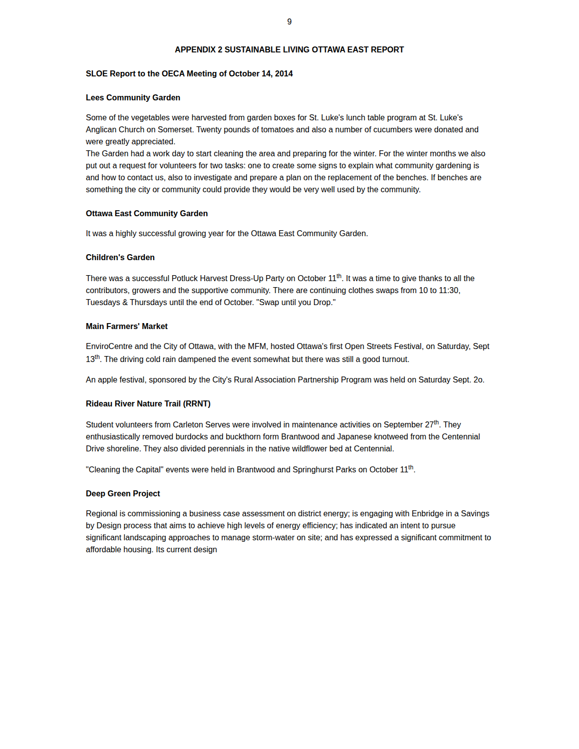9
APPENDIX 2 SUSTAINABLE LIVING OTTAWA EAST REPORT
SLOE Report to the OECA Meeting of October 14, 2014
Lees Community Garden
Some of the vegetables were harvested from garden boxes for St. Luke's lunch table program at St. Luke's Anglican Church on Somerset. Twenty pounds of tomatoes and also a number of cucumbers were donated and were greatly appreciated.
The Garden had a work day to start cleaning the area and preparing for the winter. For the winter months we also put out a request for volunteers for two tasks: one to create some signs to explain what community gardening is and how to contact us, also to investigate and prepare a plan on the replacement of the benches. If benches are something the city or community could provide they would be very well used by the community.
Ottawa East Community Garden
It was a highly successful growing year for the Ottawa East Community Garden.
Children's Garden
There was a successful Potluck Harvest Dress-Up Party on October 11th. It was a time to give thanks to all the contributors, growers and the supportive community. There are continuing clothes swaps from 10 to 11:30, Tuesdays & Thursdays until the end of October. "Swap until you Drop."
Main Farmers' Market
EnviroCentre and the City of Ottawa, with the MFM, hosted Ottawa's first Open Streets Festival, on Saturday, Sept 13th. The driving cold rain dampened the event somewhat but there was still a good turnout.
An apple festival, sponsored by the City's Rural Association Partnership Program was held on Saturday Sept. 2o.
Rideau River Nature Trail (RRNT)
Student volunteers from Carleton Serves were involved in maintenance activities on September 27th. They enthusiastically removed burdocks and buckthorn form Brantwood and Japanese knotweed from the Centennial Drive shoreline. They also divided perennials in the native wildflower bed at Centennial.
"Cleaning the Capital" events were held in Brantwood and Springhurst Parks on October 11th.
Deep Green Project
Regional is commissioning a business case assessment on district energy; is engaging with Enbridge in a Savings by Design process that aims to achieve high levels of energy efficiency; has indicated an intent to pursue significant landscaping approaches to manage storm-water on site; and has expressed a significant commitment to affordable housing. Its current design